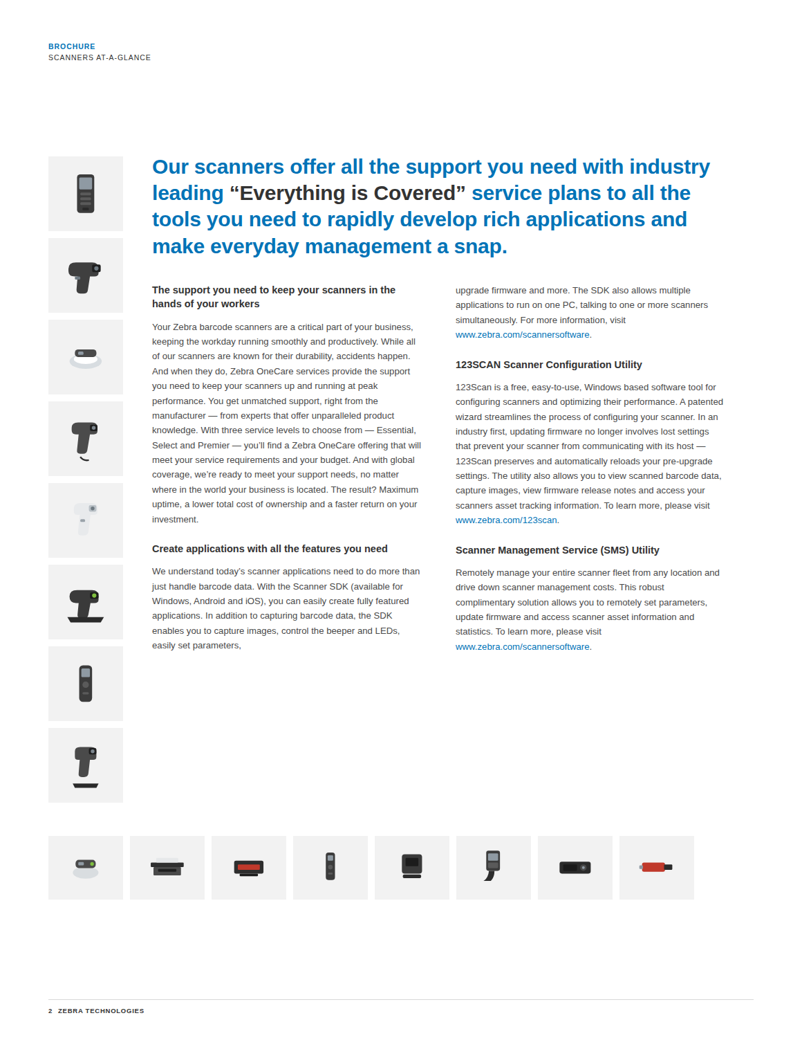Brochure
Scanners At-A-Glance
Our scanners offer all the support you need with industry leading “Everything is Covered” service plans to all the tools you need to rapidly develop rich applications and make everyday management a snap.
The support you need to keep your scanners in the hands of your workers
Your Zebra barcode scanners are a critical part of your business, keeping the workday running smoothly and productively. While all of our scanners are known for their durability, accidents happen. And when they do, Zebra OneCare services provide the support you need to keep your scanners up and running at peak performance. You get unmatched support, right from the manufacturer — from experts that offer unparalleled product knowledge. With three service levels to choose from — Essential, Select and Premier — you’ll find a Zebra OneCare offering that will meet your service requirements and your budget. And with global coverage, we’re ready to meet your support needs, no matter where in the world your business is located. The result? Maximum uptime, a lower total cost of ownership and a faster return on your investment.
Create applications with all the features you need
We understand today’s scanner applications need to do more than just handle barcode data. With the Scanner SDK (available for Windows, Android and iOS), you can easily create fully featured applications. In addition to capturing barcode data, the SDK enables you to capture images, control the beeper and LEDs, easily set parameters,
upgrade firmware and more. The SDK also allows multiple applications to run on one PC, talking to one or more scanners simultaneously. For more information, visit www.zebra.com/scannersoftware.
123SCAN Scanner Configuration Utility
123Scan is a free, easy-to-use, Windows based software tool for configuring scanners and optimizing their performance. A patented wizard streamlines the process of configuring your scanner. In an industry first, updating firmware no longer involves lost settings that prevent your scanner from communicating with its host — 123Scan preserves and automatically reloads your pre-upgrade settings. The utility also allows you to view scanned barcode data, capture images, view firmware release notes and access your scanners asset tracking information. To learn more, please visit www.zebra.com/123scan.
Scanner Management Service (SMS) Utility
Remotely manage your entire scanner fleet from any location and drive down scanner management costs. This robust complimentary solution allows you to remotely set parameters, update firmware and access scanner asset information and statistics. To learn more, please visit www.zebra.com/scannersoftware.
2 Zebra Technologies